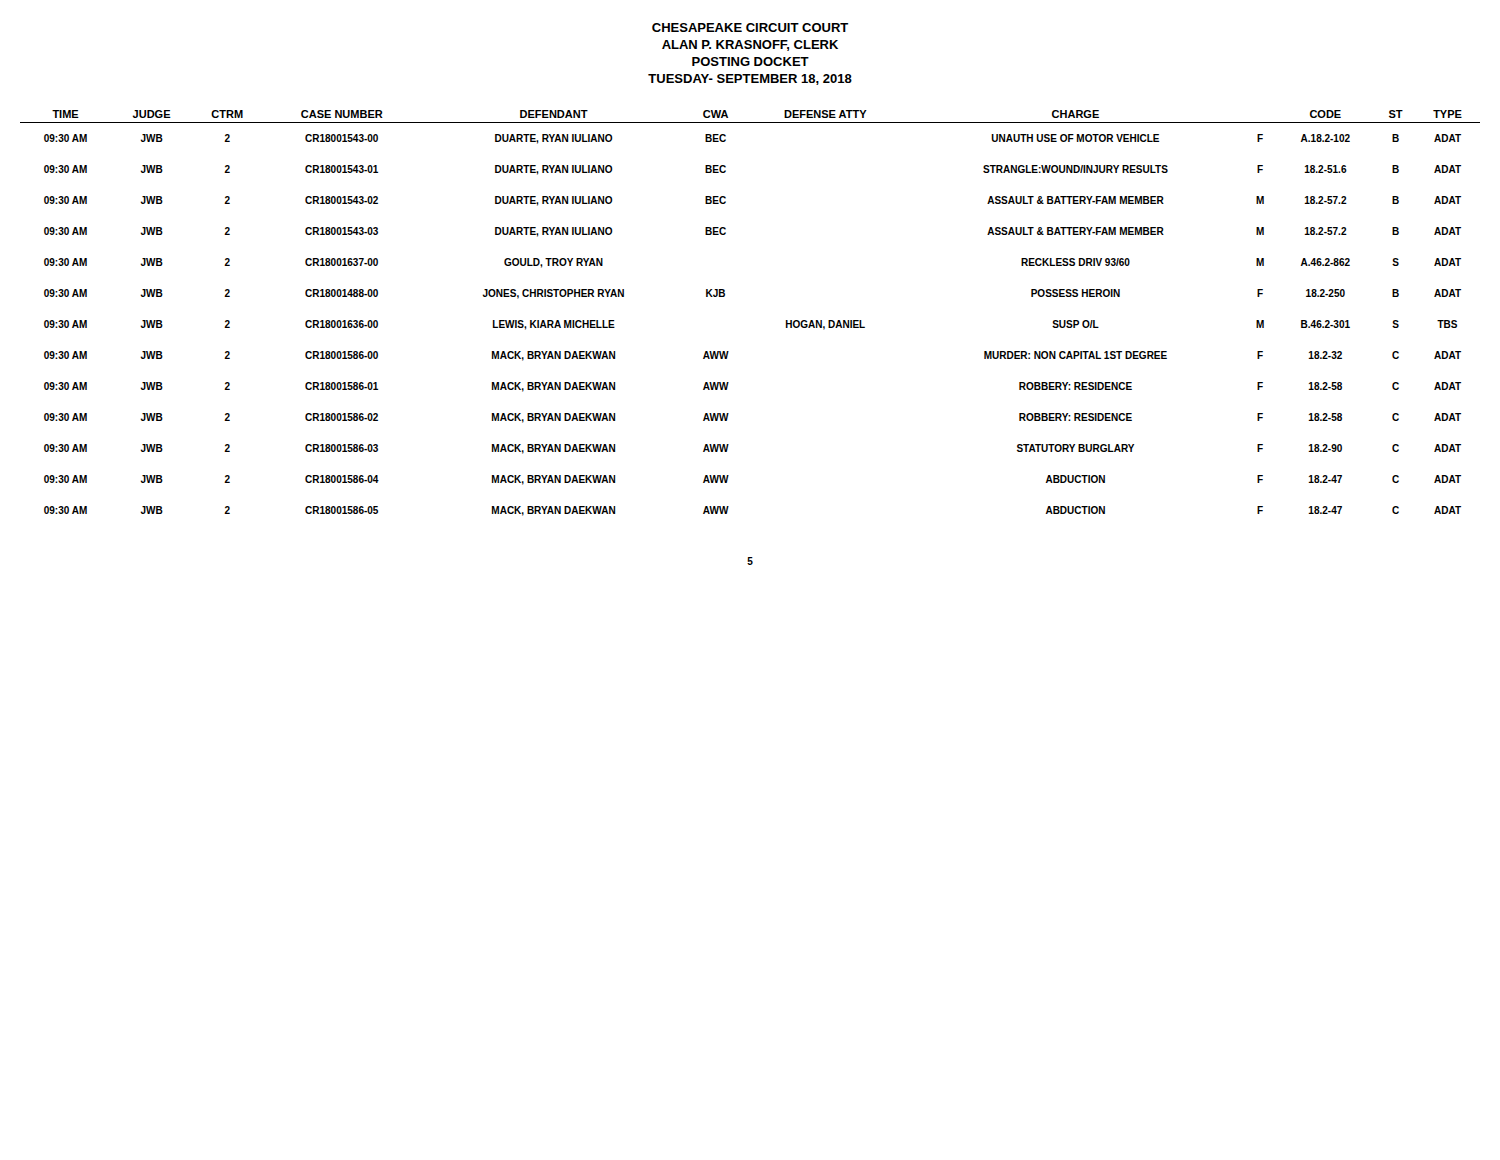CHESAPEAKE CIRCUIT COURT
ALAN P. KRASNOFF, CLERK
POSTING DOCKET
TUESDAY- SEPTEMBER 18, 2018
| TIME | JUDGE | CTRM | CASE NUMBER | DEFENDANT | CWA | DEFENSE ATTY | CHARGE | | CODE | ST | TYPE |
| --- | --- | --- | --- | --- | --- | --- | --- | --- | --- | --- | --- |
| 09:30 AM | JWB | 2 | CR18001543-00 | DUARTE, RYAN IULIANO | BEC | | UNAUTH USE OF MOTOR VEHICLE | F | A.18.2-102 | B | ADAT |
| 09:30 AM | JWB | 2 | CR18001543-01 | DUARTE, RYAN IULIANO | BEC | | STRANGLE:WOUND/INJURY RESULTS | F | 18.2-51.6 | B | ADAT |
| 09:30 AM | JWB | 2 | CR18001543-02 | DUARTE, RYAN IULIANO | BEC | | ASSAULT & BATTERY-FAM MEMBER | M | 18.2-57.2 | B | ADAT |
| 09:30 AM | JWB | 2 | CR18001543-03 | DUARTE, RYAN IULIANO | BEC | | ASSAULT & BATTERY-FAM MEMBER | M | 18.2-57.2 | B | ADAT |
| 09:30 AM | JWB | 2 | CR18001637-00 | GOULD, TROY RYAN | | | RECKLESS DRIV 93/60 | M | A.46.2-862 | S | ADAT |
| 09:30 AM | JWB | 2 | CR18001488-00 | JONES, CHRISTOPHER RYAN | KJB | | POSSESS HEROIN | F | 18.2-250 | B | ADAT |
| 09:30 AM | JWB | 2 | CR18001636-00 | LEWIS, KIARA MICHELLE | | HOGAN, DANIEL | SUSP O/L | M | B.46.2-301 | S | TBS |
| 09:30 AM | JWB | 2 | CR18001586-00 | MACK, BRYAN DAEKWAN | AWW | | MURDER: NON CAPITAL 1ST DEGREE | F | 18.2-32 | C | ADAT |
| 09:30 AM | JWB | 2 | CR18001586-01 | MACK, BRYAN DAEKWAN | AWW | | ROBBERY: RESIDENCE | F | 18.2-58 | C | ADAT |
| 09:30 AM | JWB | 2 | CR18001586-02 | MACK, BRYAN DAEKWAN | AWW | | ROBBERY: RESIDENCE | F | 18.2-58 | C | ADAT |
| 09:30 AM | JWB | 2 | CR18001586-03 | MACK, BRYAN DAEKWAN | AWW | | STATUTORY BURGLARY | F | 18.2-90 | C | ADAT |
| 09:30 AM | JWB | 2 | CR18001586-04 | MACK, BRYAN DAEKWAN | AWW | | ABDUCTION | F | 18.2-47 | C | ADAT |
| 09:30 AM | JWB | 2 | CR18001586-05 | MACK, BRYAN DAEKWAN | AWW | | ABDUCTION | F | 18.2-47 | C | ADAT |
5